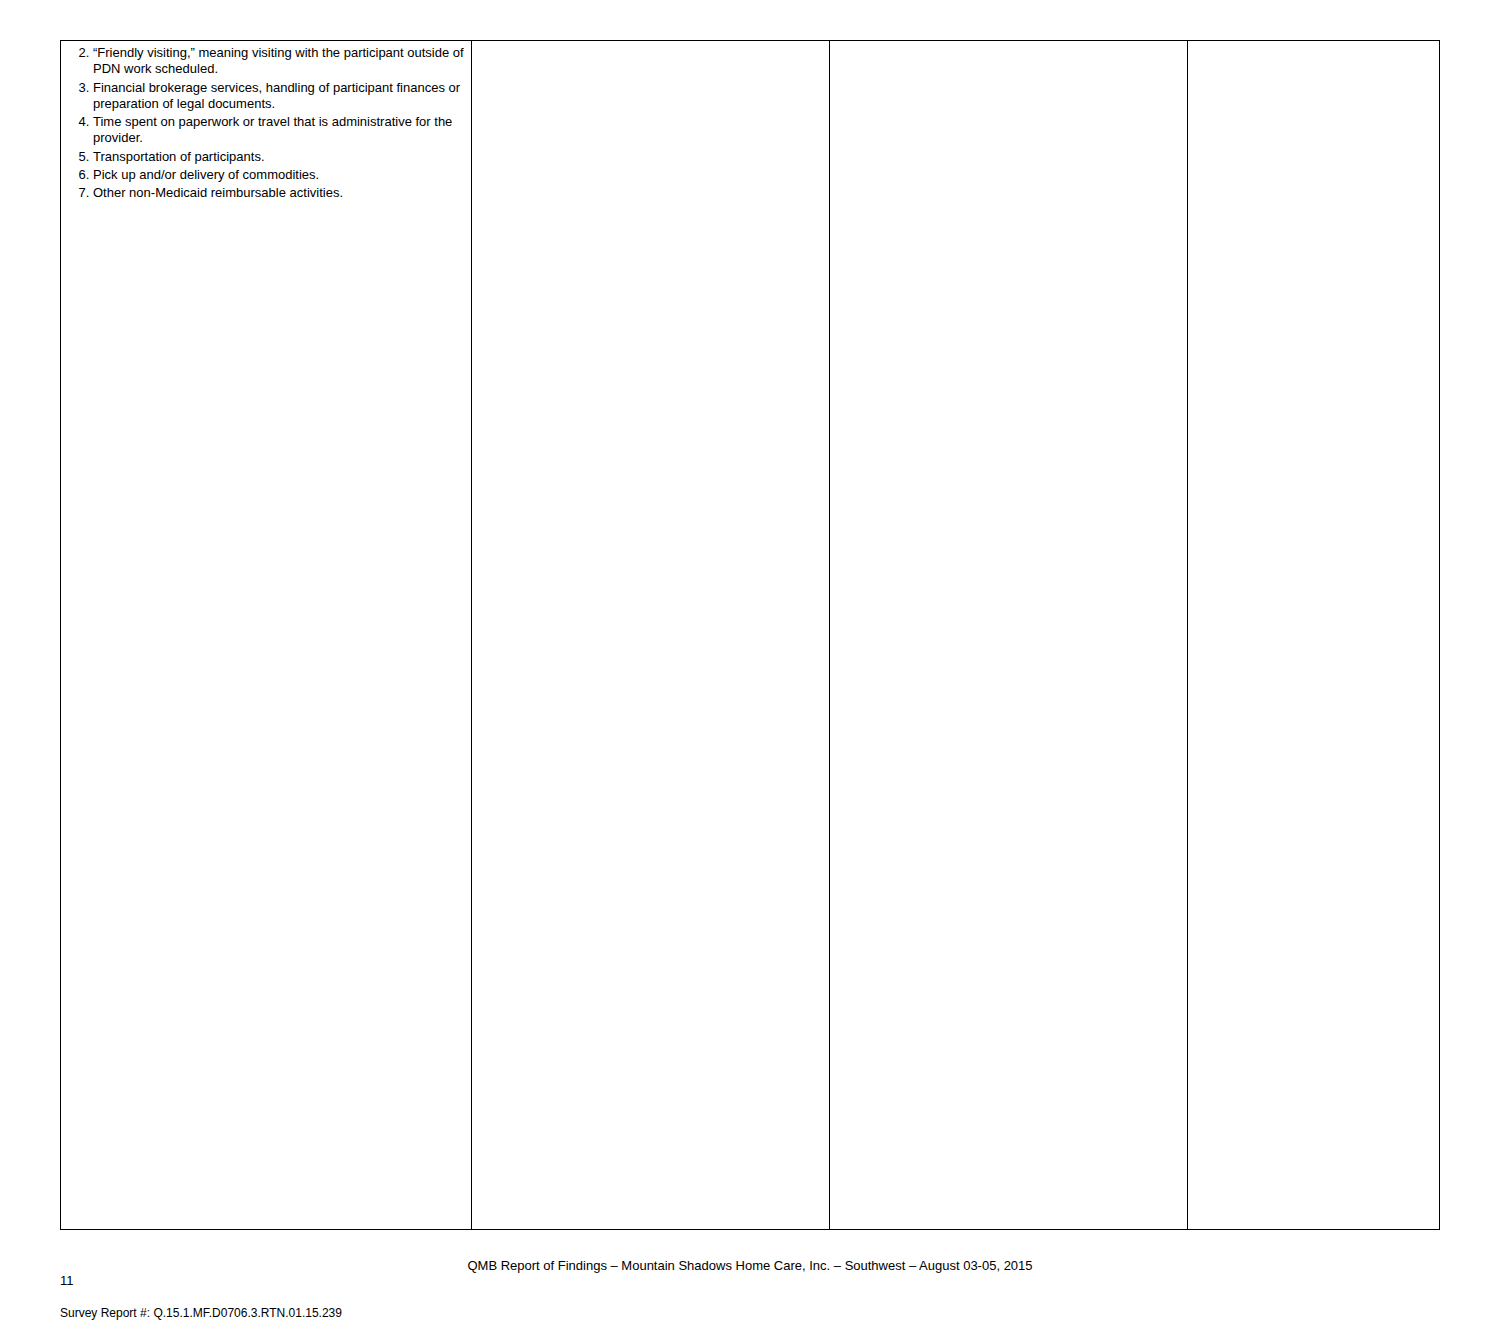| “Friendly visiting,” meaning visiting with the participant outside of PDN work scheduled. Financial brokerage services, handling of participant finances or preparation of legal documents. Time spent on paperwork or travel that is administrative for the provider. Transportation of participants. Pick up and/or delivery of commodities. Other non-Medicaid reimbursable activities. | | | |
QMB Report of Findings – Mountain Shadows Home Care, Inc. – Southwest – August 03-05, 2015
11
Survey Report #: Q.15.1.MF.D0706.3.RTN.01.15.239